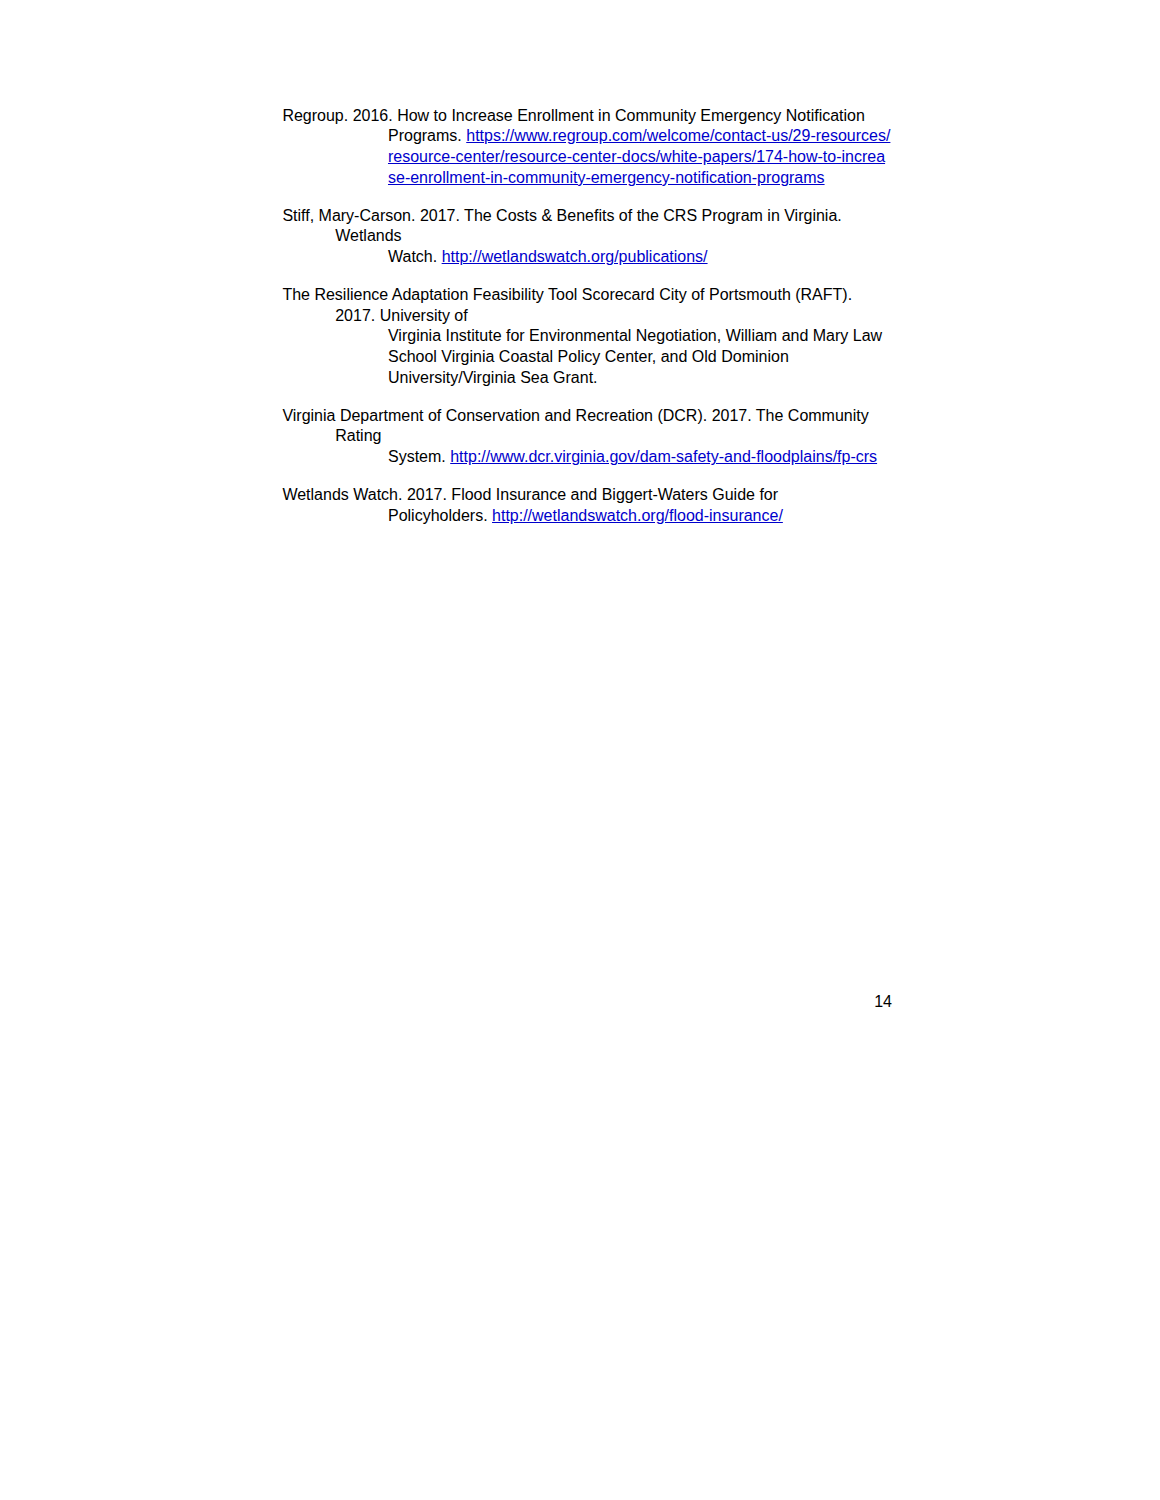Regroup. 2016. How to Increase Enrollment in Community Emergency Notification Programs. https://www.regroup.com/welcome/contact-us/29-resources/resource-center/resource-center-docs/white-papers/174-how-to-increase-enrollment-in-community-emergency-notification-programs
Stiff, Mary-Carson. 2017. The Costs & Benefits of the CRS Program in Virginia. Wetlands Watch. http://wetlandswatch.org/publications/
The Resilience Adaptation Feasibility Tool Scorecard City of Portsmouth (RAFT). 2017. University of Virginia Institute for Environmental Negotiation, William and Mary Law School Virginia Coastal Policy Center, and Old Dominion University/Virginia Sea Grant.
Virginia Department of Conservation and Recreation (DCR). 2017. The Community Rating System. http://www.dcr.virginia.gov/dam-safety-and-floodplains/fp-crs
Wetlands Watch. 2017. Flood Insurance and Biggert-Waters Guide for Policyholders. http://wetlandswatch.org/flood-insurance/
14